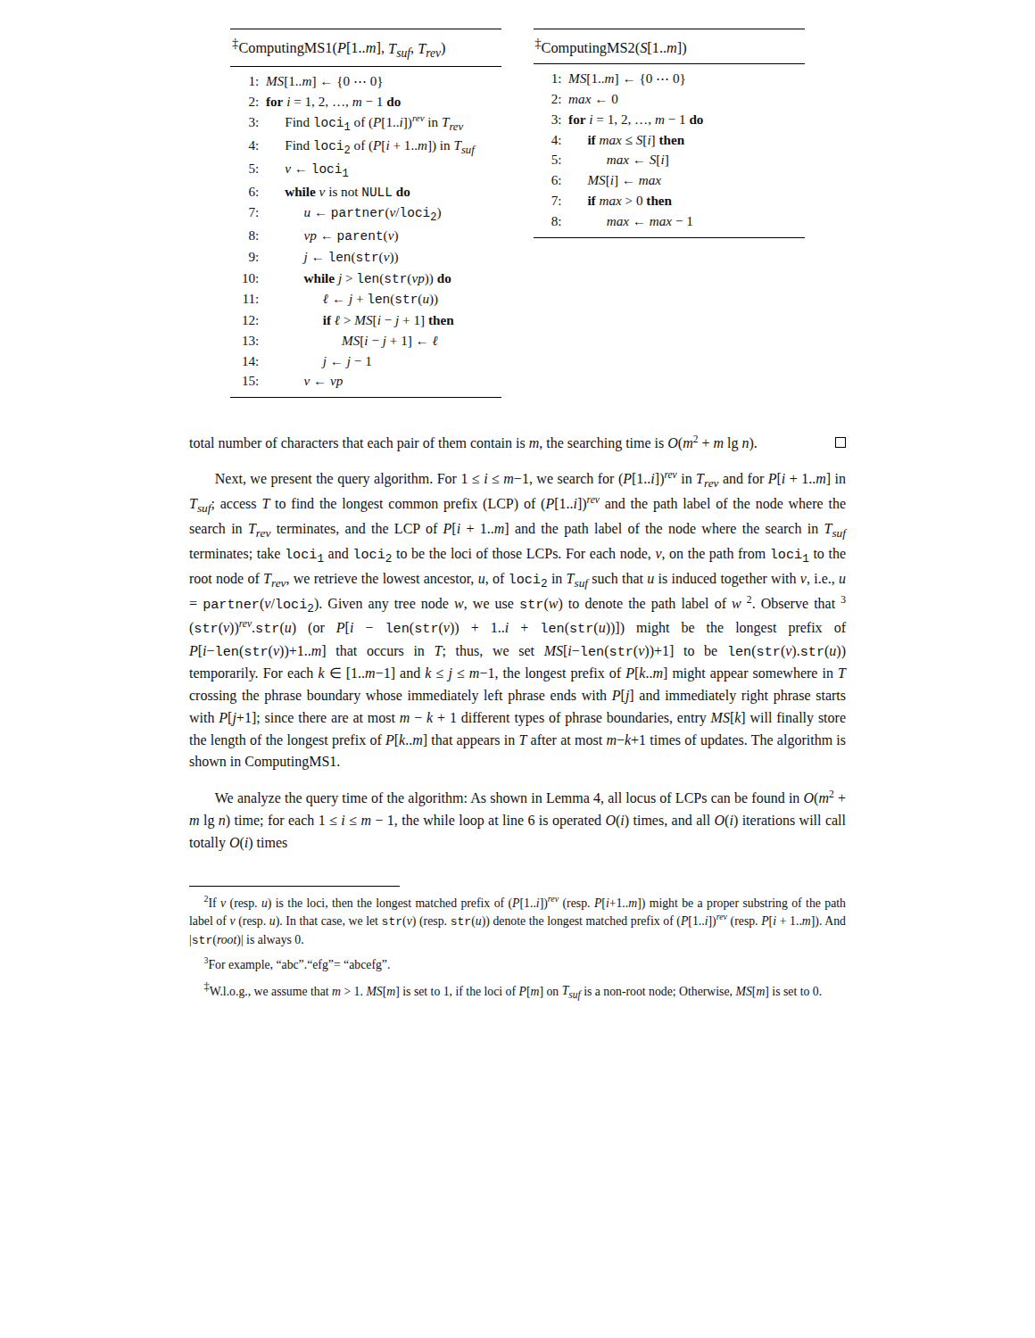‡ComputingMS1(P[1..m], Tsuf, Trev)
MS[1..m] ← {0 ⋯ 0}
for i = 1, 2, …, m − 1 do
Find loci1 of (P[1..i])rev in Trev
Find loci2 of (P[i + 1..m]) in Tsuf
v ← loci1
while v is not NULL do
u ← partner(v/loci2)
vp ← parent(v)
j ← len(str(v))
while j > len(str(vp)) do
ℓ ← j + len(str(u))
if ℓ > MS[i − j + 1] then
MS[i − j + 1] ← ℓ
j ← j − 1
v ← vp
‡ComputingMS2(S[1..m])
MS[1..m] ← {0 ⋯ 0}
max ← 0
for i = 1, 2, …, m − 1 do
if max ≤ S[i] then
max ← S[i]
MS[i] ← max
if max > 0 then
max ← max − 1
total number of characters that each pair of them contain is m, the searching time is O(m2 + m lg n).
Next, we present the query algorithm. For 1 ≤ i ≤ m−1, we search for (P[1..i])rev in Trev and for P[i + 1..m] in Tsuf; access T to find the longest common prefix (LCP) of (P[1..i])rev and the path label of the node where the search in Trev terminates, and the LCP of P[i + 1..m] and the path label of the node where the search in Tsuf terminates; take loci1 and loci2 to be the loci of those LCPs. For each node, v, on the path from loci1 to the root node of Trev, we retrieve the lowest ancestor, u, of loci2 in Tsuf such that u is induced together with v, i.e., u = partner(v/loci2). Given any tree node w, we use str(w) to denote the path label of w 2. Observe that 3 (str(v))rev.str(u) (or P[i − len(str(v)) + 1..i + len(str(u))]) might be the longest prefix of P[i−len(str(v))+1..m] that occurs in T; thus, we set MS[i−len(str(v))+1] to be len(str(v).str(u)) temporarily. For each k ∈ [1..m−1] and k ≤ j ≤ m−1, the longest prefix of P[k..m] might appear somewhere in T crossing the phrase boundary whose immediately left phrase ends with P[j] and immediately right phrase starts with P[j+1]; since there are at most m − k + 1 different types of phrase boundaries, entry MS[k] will finally store the length of the longest prefix of P[k..m] that appears in T after at most m−k+1 times of updates. The algorithm is shown in ComputingMS1.
We analyze the query time of the algorithm: As shown in Lemma 4, all locus of LCPs can be found in O(m2 + m lg n) time; for each 1 ≤ i ≤ m − 1, the while loop at line 6 is operated O(i) times, and all O(i) iterations will call totally O(i) times
2If v (resp. u) is the loci, then the longest matched prefix of (P[1..i])rev (resp. P[i+1..m]) might be a proper substring of the path label of v (resp. u). In that case, we let str(v) (resp. str(u)) denote the longest matched prefix of (P[1..i])rev (resp. P[i + 1..m]). And |str(root)| is always 0.
3For example, “abc”.“efg”= “abcefg”.
‡W.l.o.g., we assume that m > 1. MS[m] is set to 1, if the loci of P[m] on Tsuf is a non-root node; Otherwise, MS[m] is set to 0.